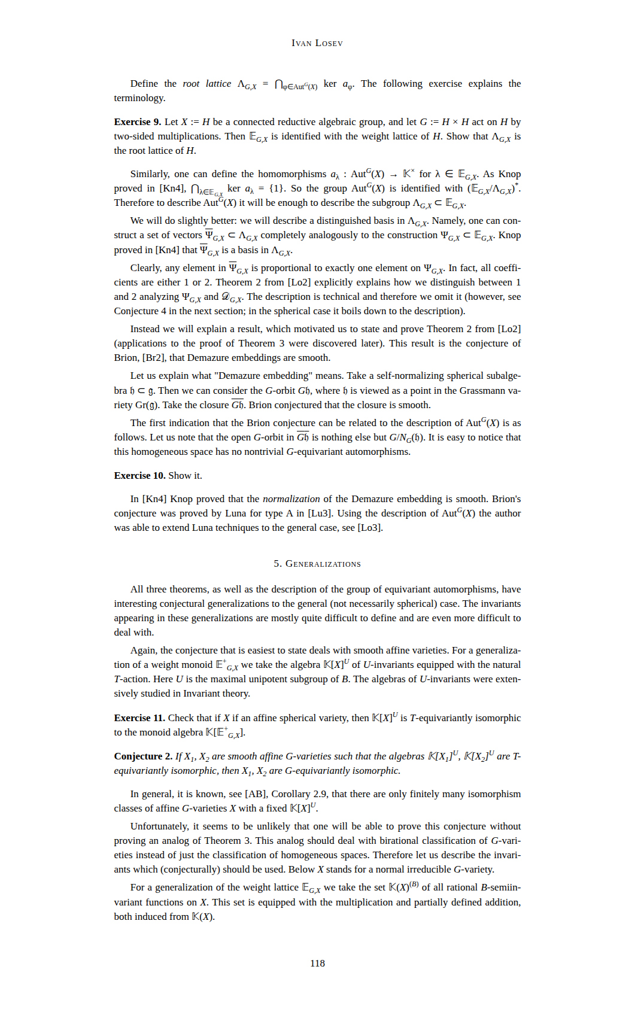Ivan Losev
Define the root lattice ΛG,X = ⋂φ∈AutG(X) ker aφ. The following exercise explains the terminology.
Exercise 9. Let X := H be a connected reductive algebraic group, and let G := H × H act on H by two-sided multiplications. Then 𝔼G,X is identified with the weight lattice of H. Show that ΛG,X is the root lattice of H.
Similarly, one can define the homomorphisms aλ : AutG(X) → 𝕂× for λ ∈ 𝔼G,X. As Knop proved in [Kn4], ⋂λ∈𝔼G,X ker aλ = {1}. So the group AutG(X) is identified with (𝔼G,X/ΛG,X)*. Therefore to describe AutG(X) it will be enough to describe the subgroup ΛG,X ⊂ 𝔼G,X.
We will do slightly better: we will describe a distinguished basis in ΛG,X. Namely, one can construct a set of vectors ΨG,X ⊂ ΛG,X completely analogously to the construction ΨG,X ⊂ 𝔼G,X. Knop proved in [Kn4] that ΨG,X is a basis in ΛG,X.
Clearly, any element in ΨG,X is proportional to exactly one element on ΨG,X. In fact, all coefficients are either 1 or 2. Theorem 2 from [Lo2] explicitly explains how we distinguish between 1 and 2 analyzing ΨG,X and 𝒟G,X. The description is technical and therefore we omit it (however, see Conjecture 4 in the next section; in the spherical case it boils down to the description).
Instead we will explain a result, which motivated us to state and prove Theorem 2 from [Lo2] (applications to the proof of Theorem 3 were discovered later). This result is the conjecture of Brion, [Br2], that Demazure embeddings are smooth.
Let us explain what "Demazure embedding" means. Take a self-normalizing spherical subalgebra 𝔥 ⊂ 𝔤. Then we can consider the G-orbit G𝔥, where 𝔥 is viewed as a point in the Grassmann variety Gr(𝔤). Take the closure G𝔥. Brion conjectured that the closure is smooth.
The first indication that the Brion conjecture can be related to the description of AutG(X) is as follows. Let us note that the open G-orbit in G𝔥 is nothing else but G/NG(𝔥). It is easy to notice that this homogeneous space has no nontrivial G-equivariant automorphisms.
Exercise 10. Show it.
In [Kn4] Knop proved that the normalization of the Demazure embedding is smooth. Brion's conjecture was proved by Luna for type A in [Lu3]. Using the description of AutG(X) the author was able to extend Luna techniques to the general case, see [Lo3].
5. Generalizations
All three theorems, as well as the description of the group of equivariant automorphisms, have interesting conjectural generalizations to the general (not necessarily spherical) case. The invariants appearing in these generalizations are mostly quite difficult to define and are even more difficult to deal with.
Again, the conjecture that is easiest to state deals with smooth affine varieties. For a generalization of a weight monoid 𝔼+G,X we take the algebra 𝕂[X]U of U-invariants equipped with the natural T-action. Here U is the maximal unipotent subgroup of B. The algebras of U-invariants were extensively studied in Invariant theory.
Exercise 11. Check that if X if an affine spherical variety, then 𝕂[X]U is T-equivariantly isomorphic to the monoid algebra 𝕂[𝔼+G,X].
Conjecture 2. If X1, X2 are smooth affine G-varieties such that the algebras 𝕂[X1]U, 𝕂[X2]U are T-equivariantly isomorphic, then X1, X2 are G-equivariantly isomorphic.
In general, it is known, see [AB], Corollary 2.9, that there are only finitely many isomorphism classes of affine G-varieties X with a fixed 𝕂[X]U.
Unfortunately, it seems to be unlikely that one will be able to prove this conjecture without proving an analog of Theorem 3. This analog should deal with birational classification of G-varieties instead of just the classification of homogeneous spaces. Therefore let us describe the invariants which (conjecturally) should be used. Below X stands for a normal irreducible G-variety.
For a generalization of the weight lattice 𝔼G,X we take the set 𝕂(X)(B) of all rational B-semiinvariant functions on X. This set is equipped with the multiplication and partially defined addition, both induced from 𝕂(X).
118